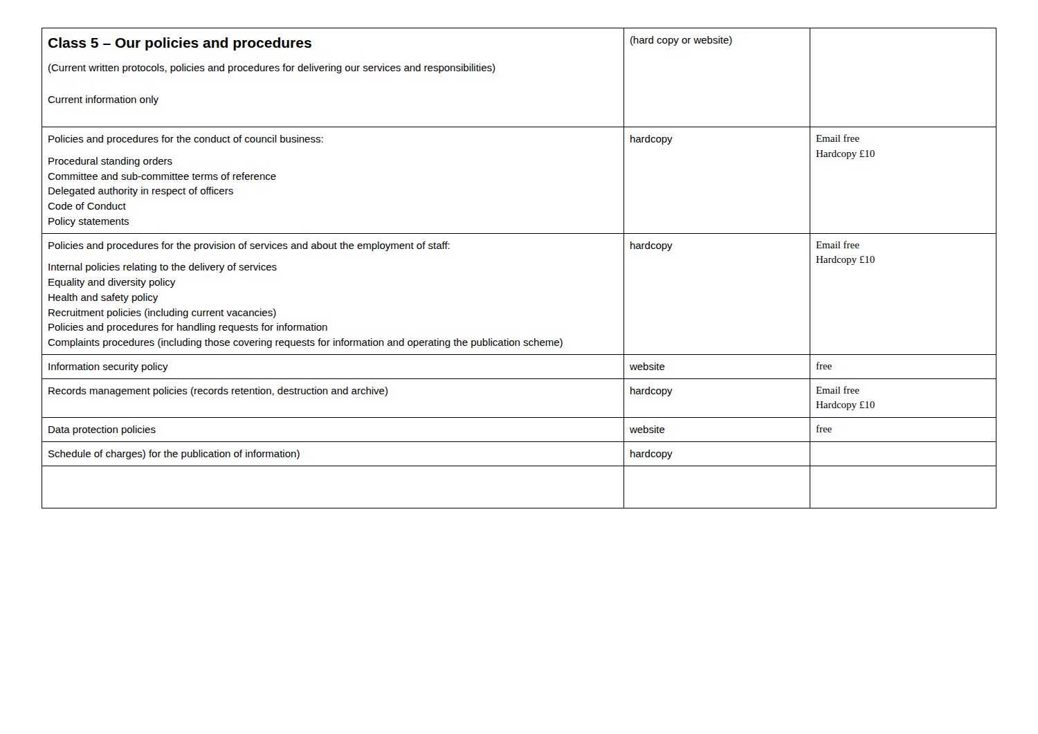| Class 5 – Our policies and procedures (Current written protocols, policies and procedures for delivering our services and responsibilities) Current information only | (hard copy or website) | |
| Policies and procedures for the conduct of council business: Procedural standing orders Committee and sub-committee terms of reference Delegated authority in respect of officers Code of Conduct Policy statements | hardcopy | Email free Hardcopy £10 |
| Policies and procedures for the provision of services and about the employment of staff: Internal policies relating to the delivery of services Equality and diversity policy Health and safety policy Recruitment policies (including current vacancies) Policies and procedures for handling requests for information Complaints procedures (including those covering requests for information and operating the publication scheme) | hardcopy | Email free Hardcopy £10 |
| Information security policy | website | free |
| Records management policies (records retention, destruction and archive) | hardcopy | Email free Hardcopy £10 |
| Data protection policies | website | free |
| Schedule of charges) for the publication of information) | hardcopy | |